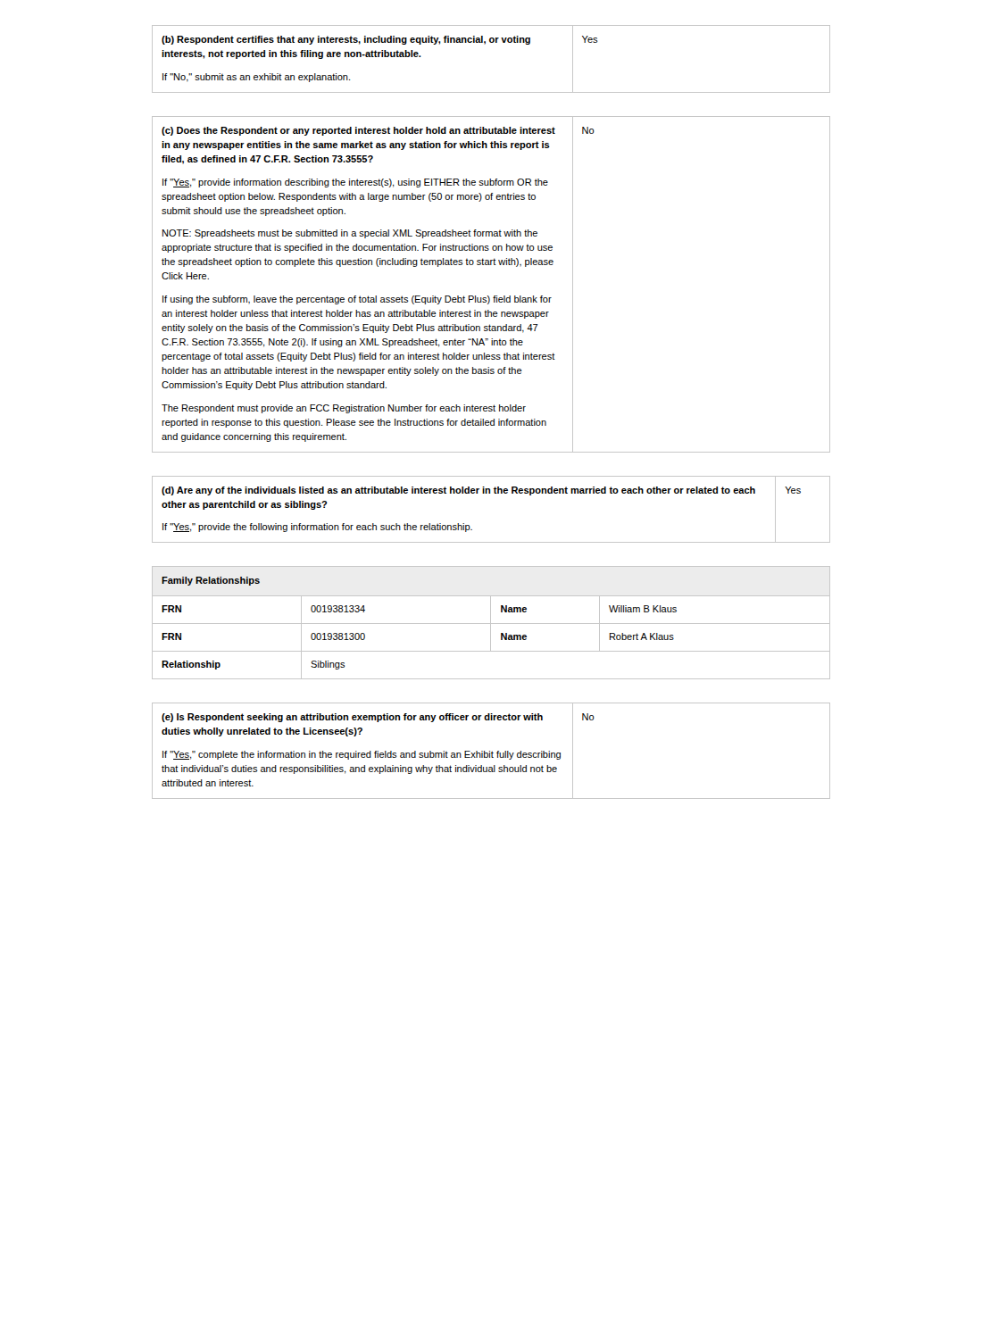| (b) Respondent certifies that any interests, including equity, financial, or voting interests, not reported in this filing are non-attributable. If "No," submit as an exhibit an explanation. | Yes |
| (c) Does the Respondent or any reported interest holder hold an attributable interest in any newspaper entities in the same market as any station for which this report is filed, as defined in 47 C.F.R. Section 73.3555? If " Yes ," provide information describing the interest(s), using EITHER the subform OR the spreadsheet option below. Respondents with a large number (50 or more) of entries to submit should use the spreadsheet option. NOTE: Spreadsheets must be submitted in a special XML Spreadsheet format with the appropriate structure that is specified in the documentation. For instructions on how to use the spreadsheet option to complete this question (including templates to start with), please Click Here. If using the subform, leave the percentage of total assets (Equity Debt Plus) field blank for an interest holder unless that interest holder has an attributable interest in the newspaper entity solely on the basis of the Commission’s Equity Debt Plus attribution standard, 47 C.F.R. Section 73.3555, Note 2(i). If using an XML Spreadsheet, enter “NA” into the percentage of total assets (Equity Debt Plus) field for an interest holder unless that interest holder has an attributable interest in the newspaper entity solely on the basis of the Commission’s Equity Debt Plus attribution standard. The Respondent must provide an FCC Registration Number for each interest holder reported in response to this question. Please see the Instructions for detailed information and guidance concerning this requirement. | No |
| (d) Are any of the individuals listed as an attributable interest holder in the Respondent married to each other or related to each other as parentchild or as siblings? If " Yes ," provide the following information for each such the relationship. | Yes |
Family Relationships
| FRN | 0019381334 | Name | William B Klaus |
| FRN | 0019381300 | Name | Robert A Klaus |
| Relationship | Siblings |
| (e) Is Respondent seeking an attribution exemption for any officer or director with duties wholly unrelated to the Licensee(s)? If " Yes ," complete the information in the required fields and submit an Exhibit fully describing that individual’s duties and responsibilities, and explaining why that individual should not be attributed an interest. | No |